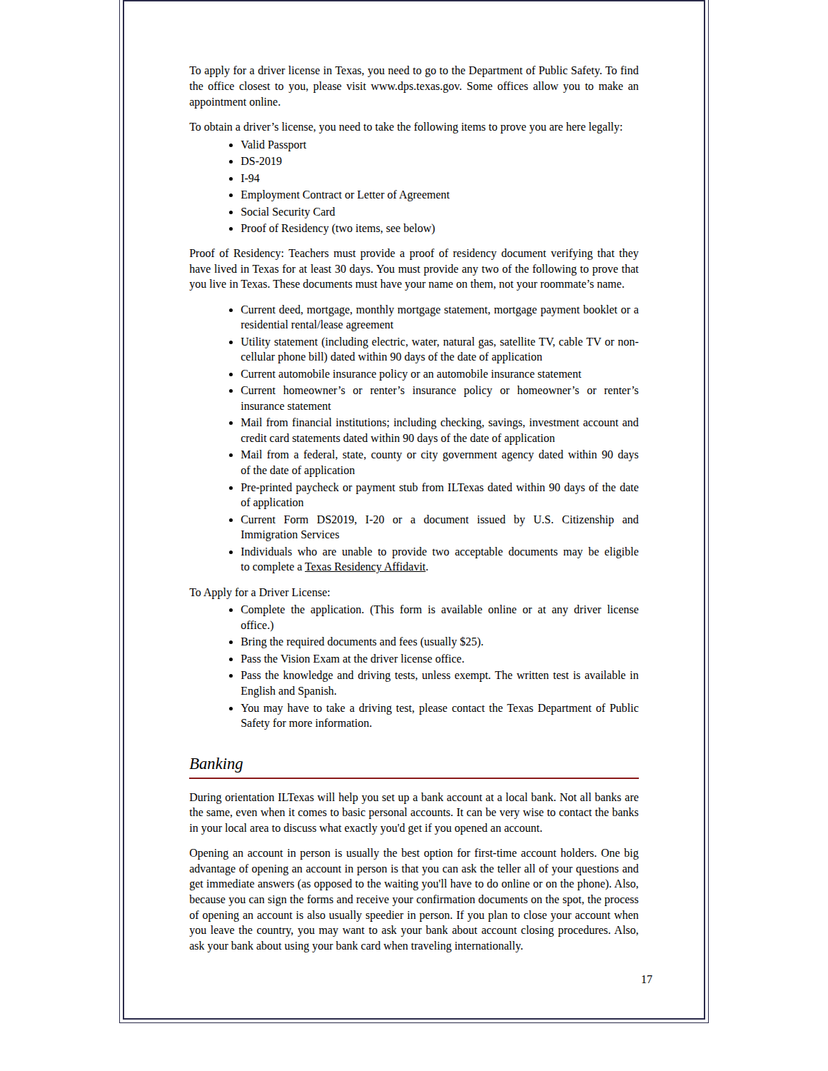To apply for a driver license in Texas, you need to go to the Department of Public Safety. To find the office closest to you, please visit www.dps.texas.gov. Some offices allow you to make an appointment online.
To obtain a driver’s license, you need to take the following items to prove you are here legally:
Valid Passport
DS-2019
I-94
Employment Contract or Letter of Agreement
Social Security Card
Proof of Residency (two items, see below)
Proof of Residency: Teachers must provide a proof of residency document verifying that they have lived in Texas for at least 30 days. You must provide any two of the following to prove that you live in Texas. These documents must have your name on them, not your roommate’s name.
Current deed, mortgage, monthly mortgage statement, mortgage payment booklet or a residential rental/lease agreement
Utility statement (including electric, water, natural gas, satellite TV, cable TV or non-cellular phone bill) dated within 90 days of the date of application
Current automobile insurance policy or an automobile insurance statement
Current homeowner’s or renter’s insurance policy or homeowner’s or renter’s insurance statement
Mail from financial institutions; including checking, savings, investment account and credit card statements dated within 90 days of the date of application
Mail from a federal, state, county or city government agency dated within 90 days of the date of application
Pre-printed paycheck or payment stub from ILTexas dated within 90 days of the date of application
Current Form DS2019, I-20 or a document issued by U.S. Citizenship and Immigration Services
Individuals who are unable to provide two acceptable documents may be eligible to complete a Texas Residency Affidavit.
To Apply for a Driver License:
Complete the application. (This form is available online or at any driver license office.)
Bring the required documents and fees (usually $25).
Pass the Vision Exam at the driver license office.
Pass the knowledge and driving tests, unless exempt. The written test is available in English and Spanish.
You may have to take a driving test, please contact the Texas Department of Public Safety for more information.
Banking
During orientation ILTexas will help you set up a bank account at a local bank. Not all banks are the same, even when it comes to basic personal accounts. It can be very wise to contact the banks in your local area to discuss what exactly you'd get if you opened an account.
Opening an account in person is usually the best option for first-time account holders. One big advantage of opening an account in person is that you can ask the teller all of your questions and get immediate answers (as opposed to the waiting you'll have to do online or on the phone). Also, because you can sign the forms and receive your confirmation documents on the spot, the process of opening an account is also usually speedier in person. If you plan to close your account when you leave the country, you may want to ask your bank about account closing procedures. Also, ask your bank about using your bank card when traveling internationally.
17